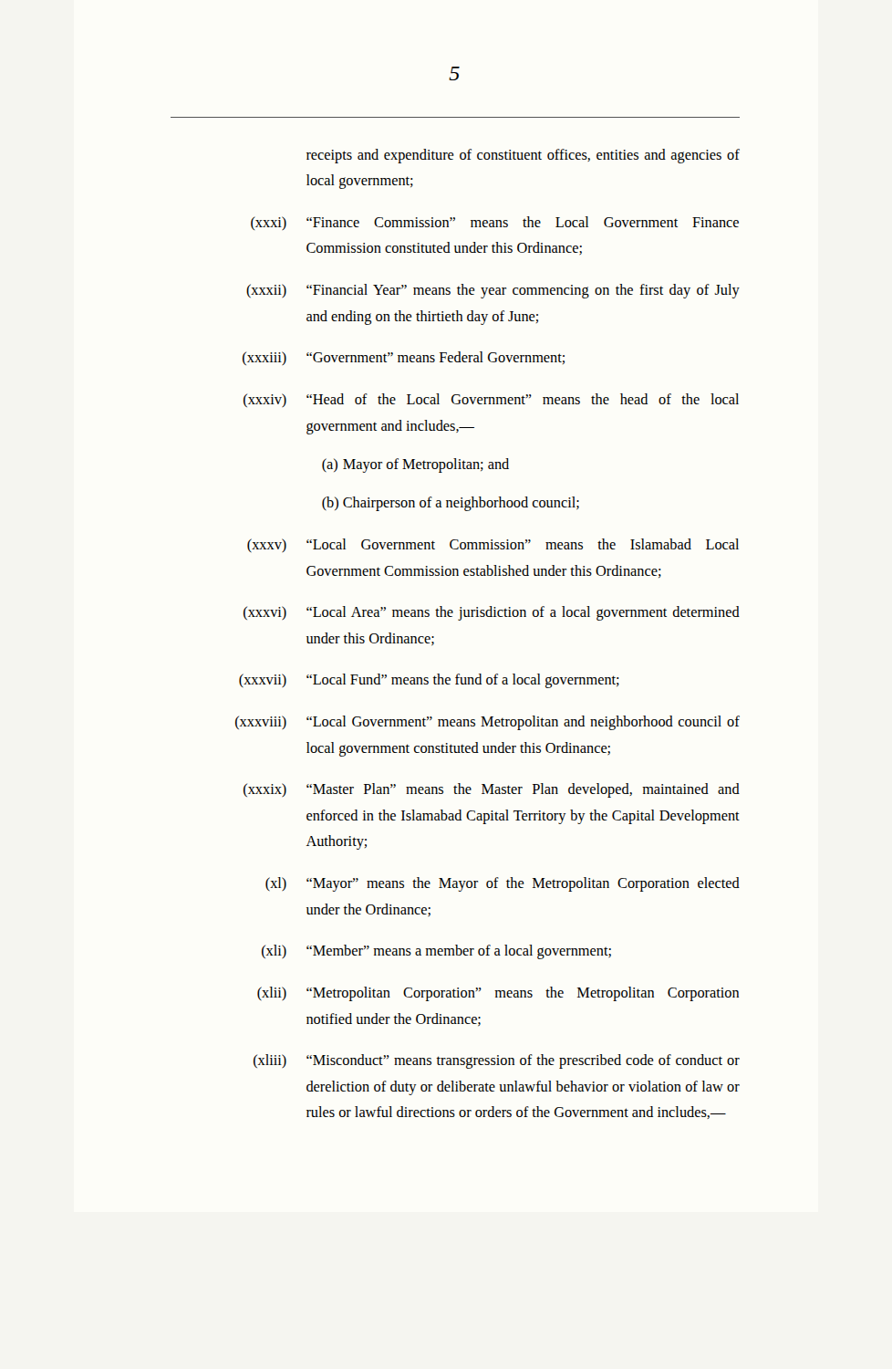5
receipts and expenditure of constituent offices, entities and agencies of local government;
(xxxi)
“Finance Commission” means the Local Government Finance Commission constituted under this Ordinance;
(xxxii)
“Financial Year” means the year commencing on the first day of July and ending on the thirtieth day of June;
(xxxiii)
“Government” means Federal Government;
(xxxiv)
“Head of the Local Government” means the head of the local government and includes,—
(a)
Mayor of Metropolitan; and
(b)
Chairperson of a neighborhood council;
(xxxv)
“Local Government Commission” means the Islamabad Local Government Commission established under this Ordinance;
(xxxvi)
“Local Area” means the jurisdiction of a local government determined under this Ordinance;
(xxxvii)
“Local Fund” means the fund of a local government;
(xxxviii)
“Local Government” means Metropolitan and neighborhood council of local government constituted under this Ordinance;
(xxxix)
“Master Plan” means the Master Plan developed, maintained and enforced in the Islamabad Capital Territory by the Capital Development Authority;
(xl)
“Mayor” means the Mayor of the Metropolitan Corporation elected under the Ordinance;
(xli)
“Member” means a member of a local government;
(xlii)
“Metropolitan Corporation” means the Metropolitan Corporation notified under the Ordinance;
(xliii)
“Misconduct” means transgression of the prescribed code of conduct or dereliction of duty or deliberate unlawful behavior or violation of law or rules or lawful directions or orders of the Government and includes,—